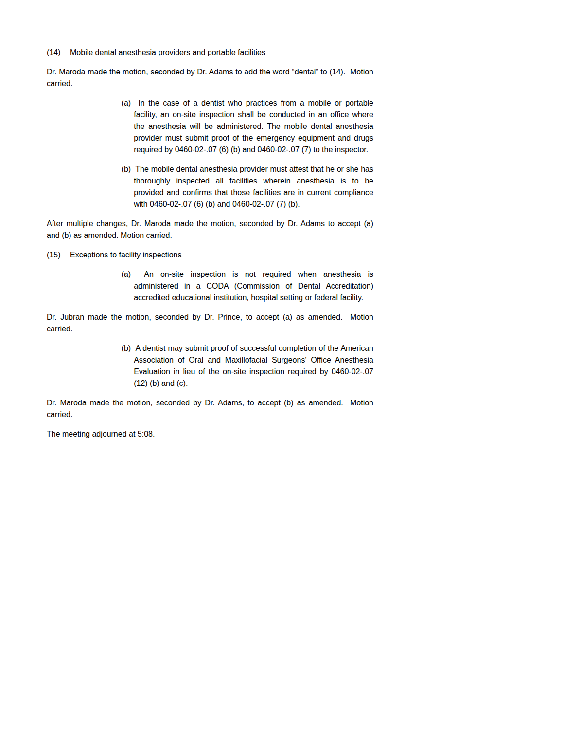(14) Mobile dental anesthesia providers and portable facilities
Dr. Maroda made the motion, seconded by Dr. Adams to add the word “dental” to (14). Motion carried.
(a) In the case of a dentist who practices from a mobile or portable facility, an on-site inspection shall be conducted in an office where the anesthesia will be administered. The mobile dental anesthesia provider must submit proof of the emergency equipment and drugs required by 0460-02-.07 (6) (b) and 0460-02-.07 (7) to the inspector.
(b) The mobile dental anesthesia provider must attest that he or she has thoroughly inspected all facilities wherein anesthesia is to be provided and confirms that those facilities are in current compliance with 0460-02-.07 (6) (b) and 0460-02-.07 (7) (b).
After multiple changes, Dr. Maroda made the motion, seconded by Dr. Adams to accept (a) and (b) as amended. Motion carried.
(15) Exceptions to facility inspections
(a) An on-site inspection is not required when anesthesia is administered in a CODA (Commission of Dental Accreditation) accredited educational institution, hospital setting or federal facility.
Dr. Jubran made the motion, seconded by Dr. Prince, to accept (a) as amended. Motion carried.
(b) A dentist may submit proof of successful completion of the American Association of Oral and Maxillofacial Surgeons' Office Anesthesia Evaluation in lieu of the on-site inspection required by 0460-02-.07 (12) (b) and (c).
Dr. Maroda made the motion, seconded by Dr. Adams, to accept (b) as amended. Motion carried.
The meeting adjourned at 5:08.